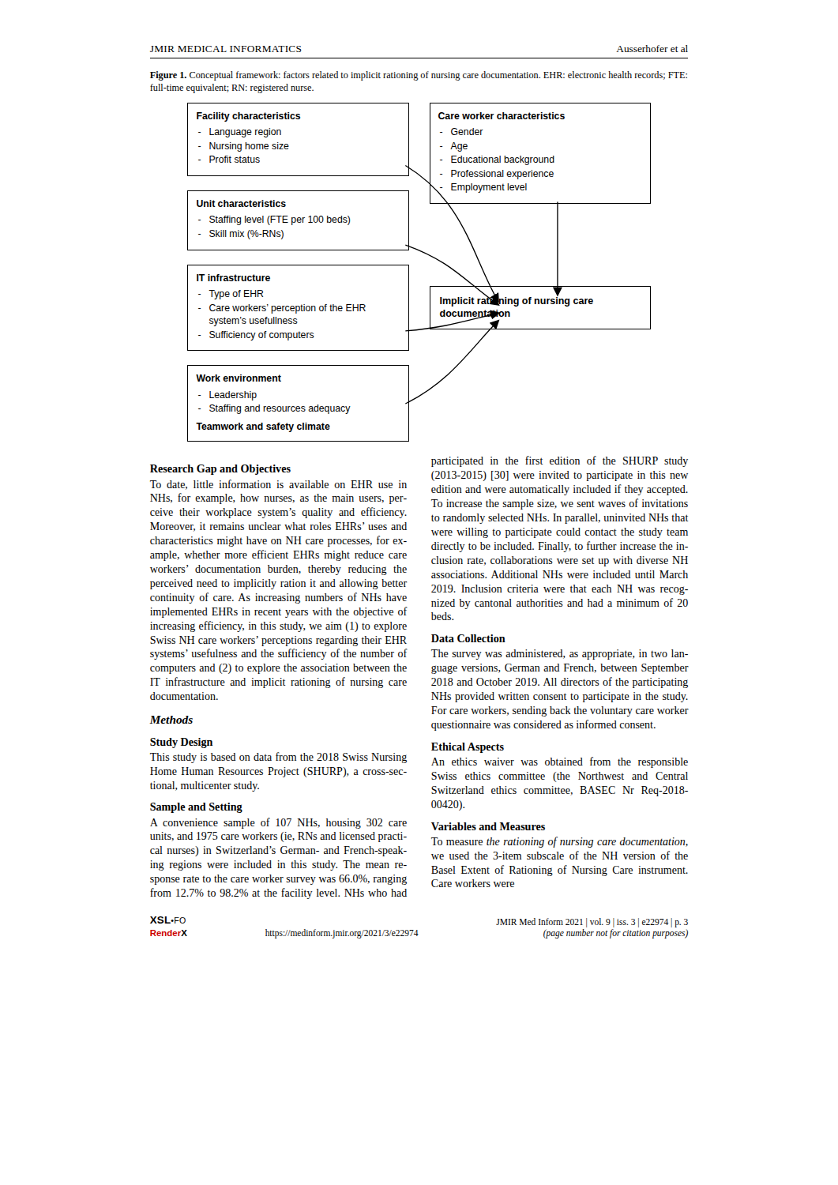JMIR MEDICAL INFORMATICS
Ausserhofer et al
Figure 1. Conceptual framework: factors related to implicit rationing of nursing care documentation. EHR: electronic health records; FTE: full-time equivalent; RN: registered nurse.
Facility characteristics
Language region
Nursing home size
Profit status
Care worker characteristics
Gender
Age
Educational background
Professional experience
Employment level
Unit characteristics
Staffing level (FTE per 100 beds)
Skill mix (%-RNs)
IT infrastructure
Type of EHR
Care workers’ perception of the EHR system’s usefullness
Sufficiency of computers
Implicit rationing of nursing care documentation
Work environment
Leadership
Staffing and resources adequacy
Teamwork and safety climate
Research Gap and Objectives
To date, little information is available on EHR use in NHs, for example, how nurses, as the main users, perceive their workplace system’s quality and efficiency. Moreover, it remains unclear what roles EHRs’ uses and characteristics might have on NH care processes, for example, whether more efficient EHRs might reduce care workers’ documentation burden, thereby reducing the perceived need to implicitly ration it and allowing better continuity of care. As increasing numbers of NHs have implemented EHRs in recent years with the objective of increasing efficiency, in this study, we aim (1) to explore Swiss NH care workers’ perceptions regarding their EHR systems’ usefulness and the sufficiency of the number of computers and (2) to explore the association between the IT infrastructure and implicit rationing of nursing care documentation.
Methods
Study Design
This study is based on data from the 2018 Swiss Nursing Home Human Resources Project (SHURP), a cross-sectional, multicenter study.
Sample and Setting
A convenience sample of 107 NHs, housing 302 care units, and 1975 care workers (ie, RNs and licensed practical nurses) in Switzerland’s German- and French-speaking regions were included in this study. The mean response rate to the care worker survey was 66.0%, ranging from 12.7% to 98.2% at the facility level. NHs who had participated in the first edition of the SHURP study (2013-2015) [30] were invited to participate in this new edition and were automatically included if they accepted. To increase the sample size, we sent waves of invitations to randomly selected NHs. In parallel, uninvited NHs that were willing to participate could contact the study team directly to be included. Finally, to further increase the inclusion rate, collaborations were set up with diverse NH associations. Additional NHs were included until March 2019. Inclusion criteria were that each NH was recognized by cantonal authorities and had a minimum of 20 beds.
Data Collection
The survey was administered, as appropriate, in two language versions, German and French, between September 2018 and October 2019. All directors of the participating NHs provided written consent to participate in the study. For care workers, sending back the voluntary care worker questionnaire was considered as informed consent.
Ethical Aspects
An ethics waiver was obtained from the responsible Swiss ethics committee (the Northwest and Central Switzerland ethics committee, BASEC Nr Req-2018-00420).
Variables and Measures
To measure the rationing of nursing care documentation, we used the 3-item subscale of the NH version of the Basel Extent of Rationing of Nursing Care instrument. Care workers were
XSL•FO
Render X
https://medinform.jmir.org/2021/3/e22974
JMIR Med Inform 2021 | vol. 9 | iss. 3 | e22974 | p. 3
(page number not for citation purposes)